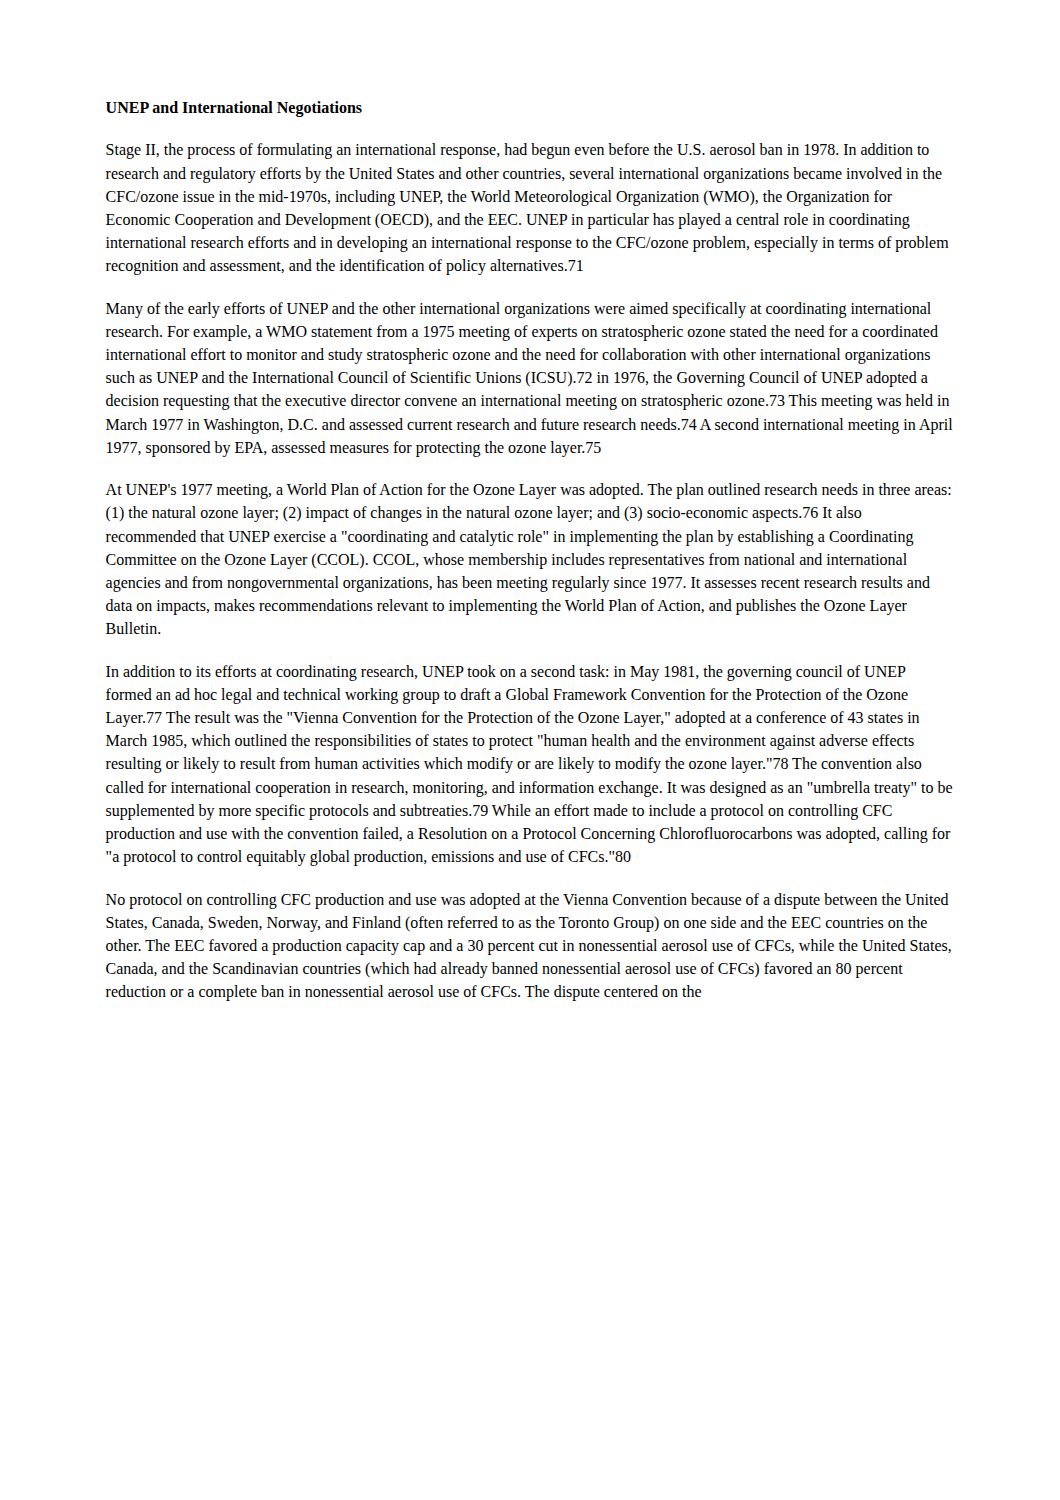UNEP and International Negotiations
Stage II, the process of formulating an international response, had begun even before the U.S. aerosol ban in 1978. In addition to research and regulatory efforts by the United States and other countries, several international organizations became involved in the CFC/ozone issue in the mid-1970s, including UNEP, the World Meteorological Organization (WMO), the Organization for Economic Cooperation and Development (OECD), and the EEC. UNEP in particular has played a central role in coordinating international research efforts and in developing an international response to the CFC/ozone problem, especially in terms of problem recognition and assessment, and the identification of policy alternatives.71
Many of the early efforts of UNEP and the other international organizations were aimed specifically at coordinating international research. For example, a WMO statement from a 1975 meeting of experts on stratospheric ozone stated the need for a coordinated international effort to monitor and study stratospheric ozone and the need for collaboration with other international organizations such as UNEP and the International Council of Scientific Unions (ICSU).72 in 1976, the Governing Council of UNEP adopted a decision requesting that the executive director convene an international meeting on stratospheric ozone.73 This meeting was held in March 1977 in Washington, D.C. and assessed current research and future research needs.74 A second international meeting in April 1977, sponsored by EPA, assessed measures for protecting the ozone layer.75
At UNEP's 1977 meeting, a World Plan of Action for the Ozone Layer was adopted. The plan outlined research needs in three areas: (1) the natural ozone layer; (2) impact of changes in the natural ozone layer; and (3) socio-economic aspects.76 It also recommended that UNEP exercise a "coordinating and catalytic role" in implementing the plan by establishing a Coordinating Committee on the Ozone Layer (CCOL). CCOL, whose membership includes representatives from national and international agencies and from nongovernmental organizations, has been meeting regularly since 1977. It assesses recent research results and data on impacts, makes recommendations relevant to implementing the World Plan of Action, and publishes the Ozone Layer Bulletin.
In addition to its efforts at coordinating research, UNEP took on a second task: in May 1981, the governing council of UNEP formed an ad hoc legal and technical working group to draft a Global Framework Convention for the Protection of the Ozone Layer.77 The result was the "Vienna Convention for the Protection of the Ozone Layer," adopted at a conference of 43 states in March 1985, which outlined the responsibilities of states to protect "human health and the environment against adverse effects resulting or likely to result from human activities which modify or are likely to modify the ozone layer."78 The convention also called for international cooperation in research, monitoring, and information exchange. It was designed as an "umbrella treaty" to be supplemented by more specific protocols and subtreaties.79 While an effort made to include a protocol on controlling CFC production and use with the convention failed, a Resolution on a Protocol Concerning Chlorofluorocarbons was adopted, calling for "a protocol to control equitably global production, emissions and use of CFCs."80
No protocol on controlling CFC production and use was adopted at the Vienna Convention because of a dispute between the United States, Canada, Sweden, Norway, and Finland (often referred to as the Toronto Group) on one side and the EEC countries on the other. The EEC favored a production capacity cap and a 30 percent cut in nonessential aerosol use of CFCs, while the United States, Canada, and the Scandinavian countries (which had already banned nonessential aerosol use of CFCs) favored an 80 percent reduction or a complete ban in nonessential aerosol use of CFCs. The dispute centered on the